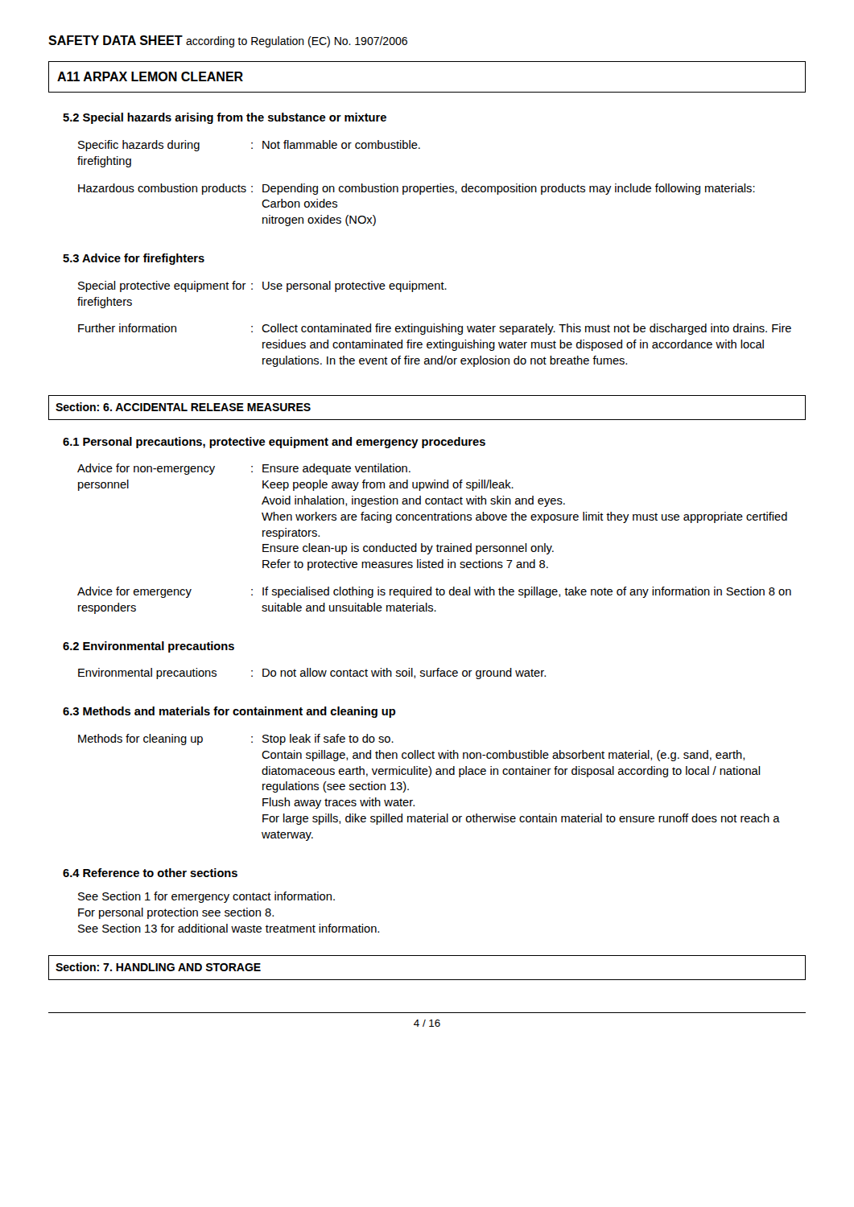SAFETY DATA SHEET according to Regulation (EC) No. 1907/2006
A11 ARPAX LEMON CLEANER
5.2 Special hazards arising from the substance or mixture
| Specific hazards during firefighting | : | Not flammable or combustible. |
| Hazardous combustion products | : | Depending on combustion properties, decomposition products may include following materials: Carbon oxides nitrogen oxides (NOx) |
5.3 Advice for firefighters
| Special protective equipment for firefighters | : | Use personal protective equipment. |
| Further information | : | Collect contaminated fire extinguishing water separately. This must not be discharged into drains. Fire residues and contaminated fire extinguishing water must be disposed of in accordance with local regulations. In the event of fire and/or explosion do not breathe fumes. |
Section: 6. ACCIDENTAL RELEASE MEASURES
6.1 Personal precautions, protective equipment and emergency procedures
| Advice for non-emergency personnel | : | Ensure adequate ventilation. Keep people away from and upwind of spill/leak. Avoid inhalation, ingestion and contact with skin and eyes. When workers are facing concentrations above the exposure limit they must use appropriate certified respirators. Ensure clean-up is conducted by trained personnel only. Refer to protective measures listed in sections 7 and 8. |
| Advice for emergency responders | : | If specialised clothing is required to deal with the spillage, take note of any information in Section 8 on suitable and unsuitable materials. |
6.2 Environmental precautions
| Environmental precautions | : | Do not allow contact with soil, surface or ground water. |
6.3 Methods and materials for containment and cleaning up
| Methods for cleaning up | : | Stop leak if safe to do so. Contain spillage, and then collect with non-combustible absorbent material, (e.g. sand, earth, diatomaceous earth, vermiculite) and place in container for disposal according to local / national regulations (see section 13). Flush away traces with water. For large spills, dike spilled material or otherwise contain material to ensure runoff does not reach a waterway. |
6.4 Reference to other sections
See Section 1 for emergency contact information.
For personal protection see section 8.
See Section 13 for additional waste treatment information.
Section: 7. HANDLING AND STORAGE
4 / 16